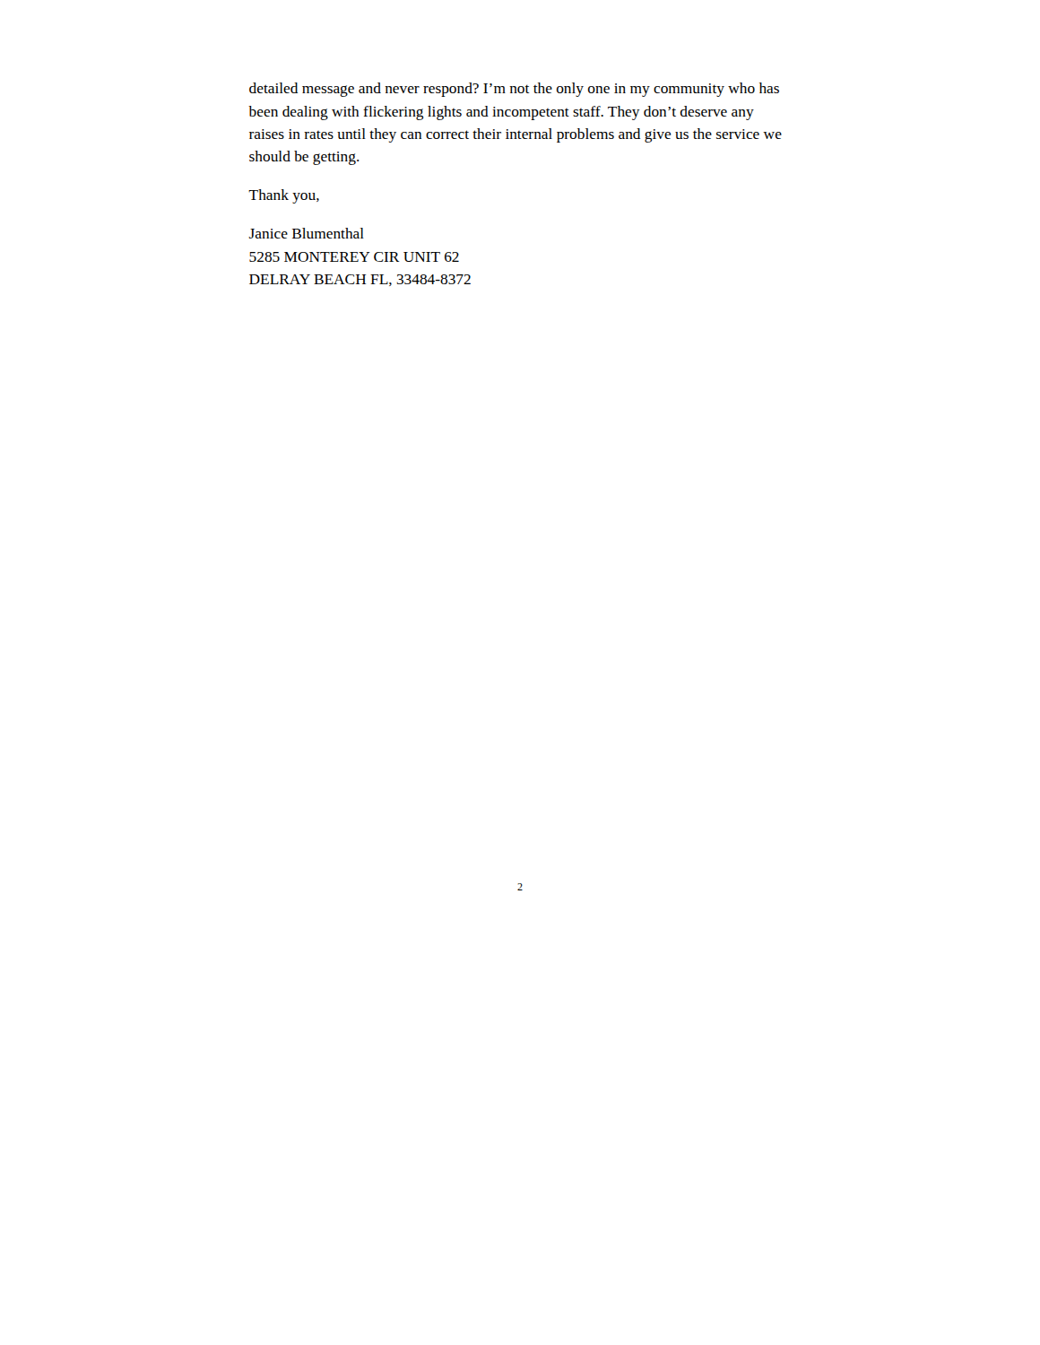detailed message and never respond? I’m not the only one in my community who has been dealing with flickering lights and incompetent staff. They don’t deserve any raises in rates until they can correct their internal problems and give us the service we should be getting.
Thank you,
Janice Blumenthal
5285 MONTEREY CIR UNIT 62
DELRAY BEACH FL, 33484-8372
2